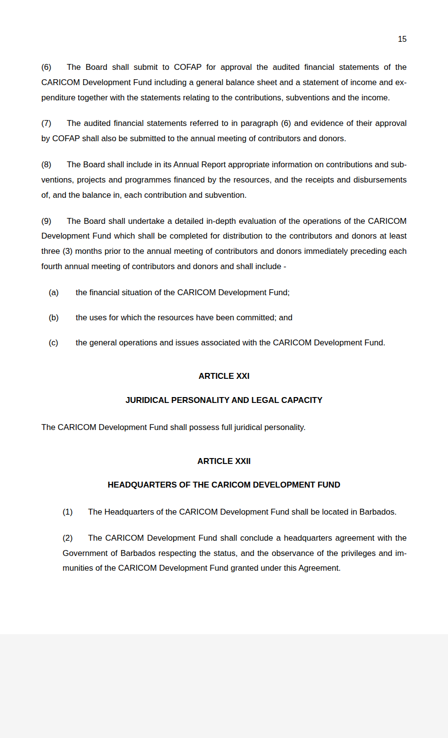15
(6) The Board shall submit to COFAP for approval the audited financial statements of the CARICOM Development Fund including a general balance sheet and a statement of income and expenditure together with the statements relating to the contributions, subventions and the income.
(7) The audited financial statements referred to in paragraph (6) and evidence of their approval by COFAP shall also be submitted to the annual meeting of contributors and donors.
(8) The Board shall include in its Annual Report appropriate information on contributions and subventions, projects and programmes financed by the resources, and the receipts and disbursements of, and the balance in, each contribution and subvention.
(9) The Board shall undertake a detailed in-depth evaluation of the operations of the CARICOM Development Fund which shall be completed for distribution to the contributors and donors at least three (3) months prior to the annual meeting of contributors and donors immediately preceding each fourth annual meeting of contributors and donors and shall include -
(a) the financial situation of the CARICOM Development Fund;
(b) the uses for which the resources have been committed; and
(c) the general operations and issues associated with the CARICOM Development Fund.
ARTICLE XXI
JURIDICAL PERSONALITY AND LEGAL CAPACITY
The CARICOM Development Fund shall possess full juridical personality.
ARTICLE XXII
HEADQUARTERS OF THE CARICOM DEVELOPMENT FUND
(1) The Headquarters of the CARICOM Development Fund shall be located in Barbados.
(2) The CARICOM Development Fund shall conclude a headquarters agreement with the Government of Barbados respecting the status, and the observance of the privileges and immunities of the CARICOM Development Fund granted under this Agreement.